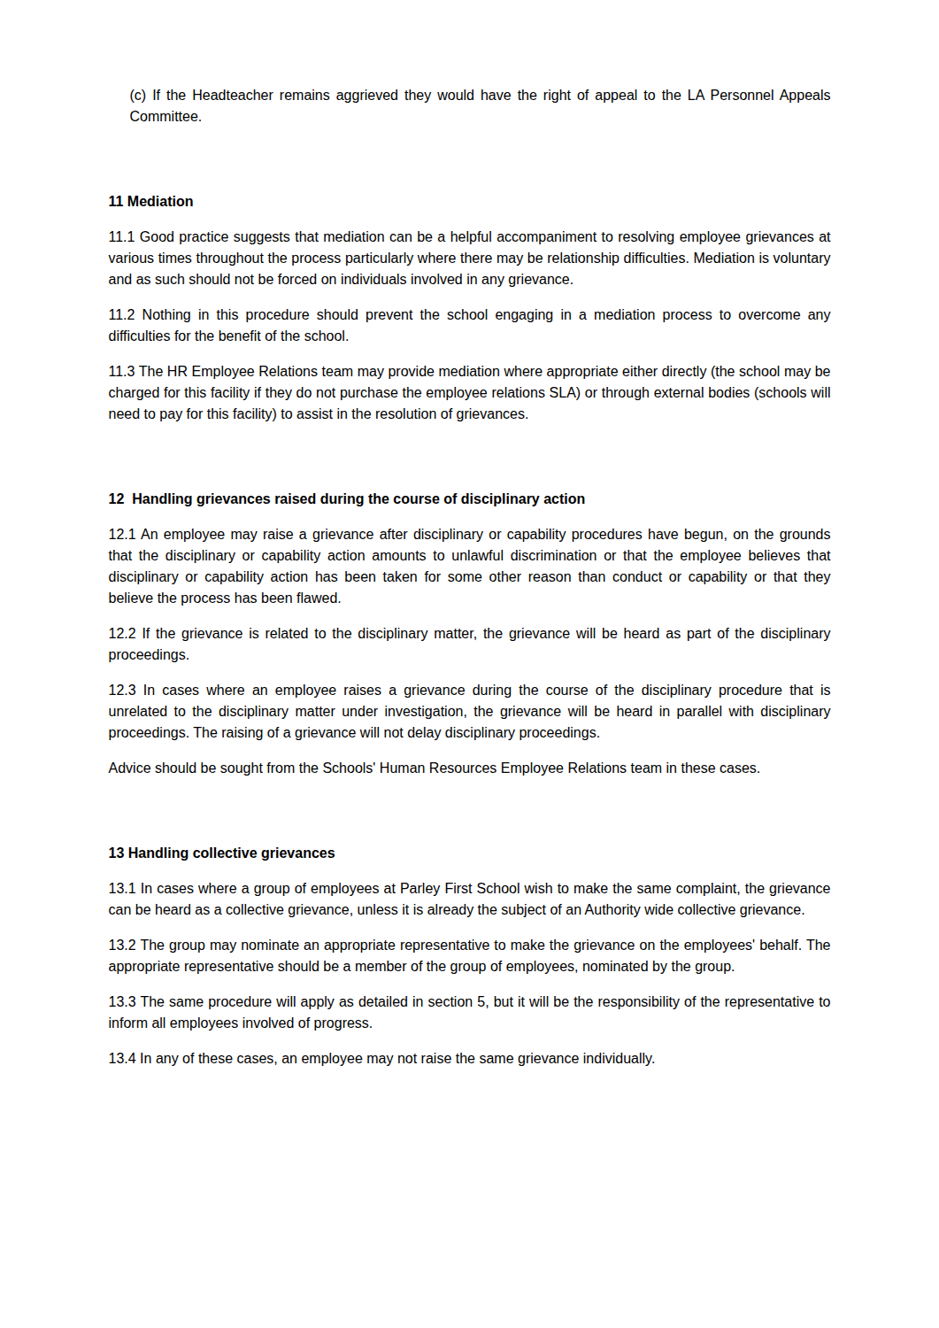(c) If the Headteacher remains aggrieved they would have the right of appeal to the LA Personnel Appeals Committee.
11 Mediation
11.1 Good practice suggests that mediation can be a helpful accompaniment to resolving employee grievances at various times throughout the process particularly where there may be relationship difficulties. Mediation is voluntary and as such should not be forced on individuals involved in any grievance.
11.2 Nothing in this procedure should prevent the school engaging in a mediation process to overcome any difficulties for the benefit of the school.
11.3 The HR Employee Relations team may provide mediation where appropriate either directly (the school may be charged for this facility if they do not purchase the employee relations SLA) or through external bodies (schools will need to pay for this facility) to assist in the resolution of grievances.
12 Handling grievances raised during the course of disciplinary action
12.1 An employee may raise a grievance after disciplinary or capability procedures have begun, on the grounds that the disciplinary or capability action amounts to unlawful discrimination or that the employee believes that disciplinary or capability action has been taken for some other reason than conduct or capability or that they believe the process has been flawed.
12.2 If the grievance is related to the disciplinary matter, the grievance will be heard as part of the disciplinary proceedings.
12.3 In cases where an employee raises a grievance during the course of the disciplinary procedure that is unrelated to the disciplinary matter under investigation, the grievance will be heard in parallel with disciplinary proceedings. The raising of a grievance will not delay disciplinary proceedings.
Advice should be sought from the Schools' Human Resources Employee Relations team in these cases.
13 Handling collective grievances
13.1 In cases where a group of employees at Parley First School wish to make the same complaint, the grievance can be heard as a collective grievance, unless it is already the subject of an Authority wide collective grievance.
13.2 The group may nominate an appropriate representative to make the grievance on the employees' behalf. The appropriate representative should be a member of the group of employees, nominated by the group.
13.3 The same procedure will apply as detailed in section 5, but it will be the responsibility of the representative to inform all employees involved of progress.
13.4 In any of these cases, an employee may not raise the same grievance individually.